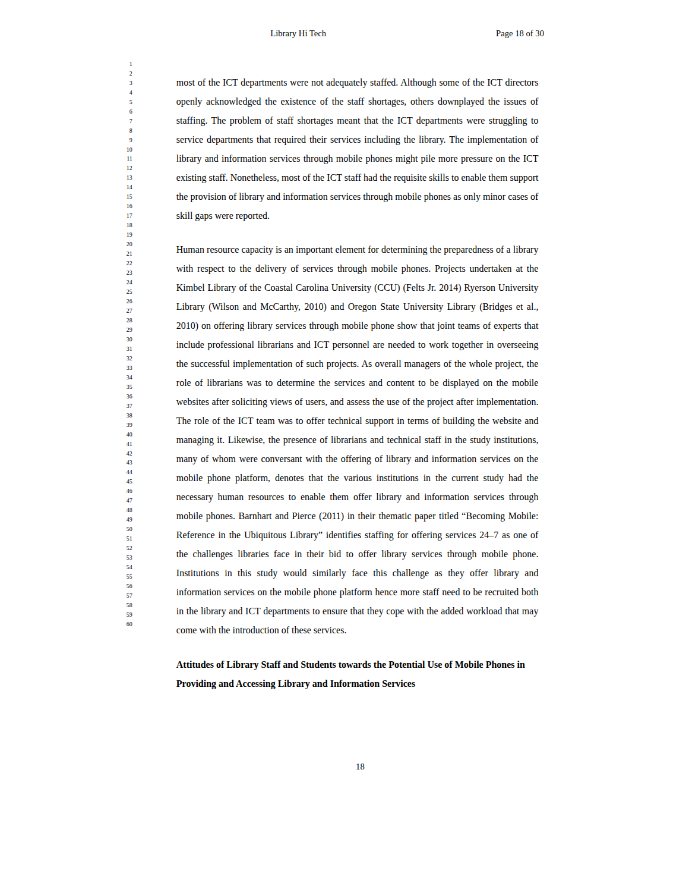Library Hi Tech Page 18 of 30
1
2
3
4
5
6
7
8
9
10
11
12
13
14
15
16
17
18
19
20
21
22
23
24
25
26
27
28
29
30
31
32
33
34
35
36
37
38
39
40
41
42
43
44
45
46
47
48
49
50
51
52
53
54
55
56
57
58
59
60
most of the ICT departments were not adequately staffed. Although some of the ICT directors openly acknowledged the existence of the staff shortages, others downplayed the issues of staffing. The problem of staff shortages meant that the ICT departments were struggling to service departments that required their services including the library. The implementation of library and information services through mobile phones might pile more pressure on the ICT existing staff. Nonetheless, most of the ICT staff had the requisite skills to enable them support the provision of library and information services through mobile phones as only minor cases of skill gaps were reported.
Human resource capacity is an important element for determining the preparedness of a library with respect to the delivery of services through mobile phones. Projects undertaken at the Kimbel Library of the Coastal Carolina University (CCU) (Felts Jr. 2014) Ryerson University Library (Wilson and McCarthy, 2010) and Oregon State University Library (Bridges et al., 2010) on offering library services through mobile phone show that joint teams of experts that include professional librarians and ICT personnel are needed to work together in overseeing the successful implementation of such projects. As overall managers of the whole project, the role of librarians was to determine the services and content to be displayed on the mobile websites after soliciting views of users, and assess the use of the project after implementation. The role of the ICT team was to offer technical support in terms of building the website and managing it. Likewise, the presence of librarians and technical staff in the study institutions, many of whom were conversant with the offering of library and information services on the mobile phone platform, denotes that the various institutions in the current study had the necessary human resources to enable them offer library and information services through mobile phones. Barnhart and Pierce (2011) in their thematic paper titled “Becoming Mobile: Reference in the Ubiquitous Library” identifies staffing for offering services 24–7 as one of the challenges libraries face in their bid to offer library services through mobile phone. Institutions in this study would similarly face this challenge as they offer library and information services on the mobile phone platform hence more staff need to be recruited both in the library and ICT departments to ensure that they cope with the added workload that may come with the introduction of these services.
Attitudes of Library Staff and Students towards the Potential Use of Mobile Phones in Providing and Accessing Library and Information Services
18